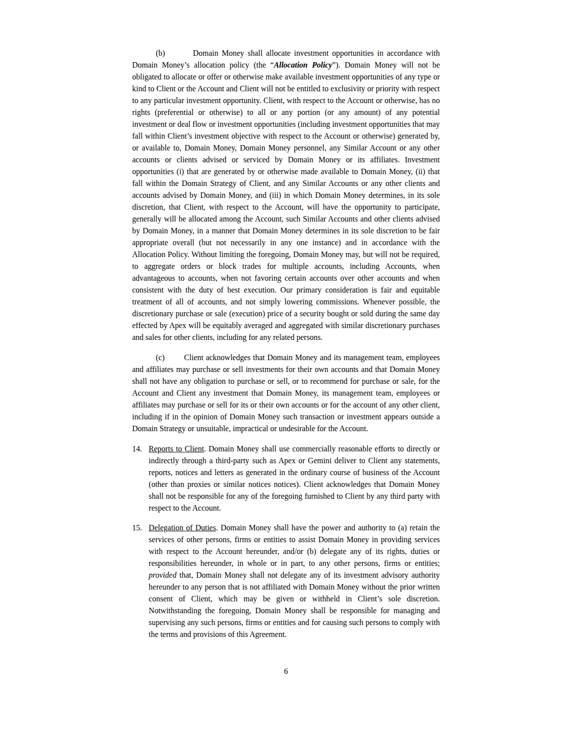(b) Domain Money shall allocate investment opportunities in accordance with Domain Money’s allocation policy (the “Allocation Policy”). Domain Money will not be obligated to allocate or offer or otherwise make available investment opportunities of any type or kind to Client or the Account and Client will not be entitled to exclusivity or priority with respect to any particular investment opportunity. Client, with respect to the Account or otherwise, has no rights (preferential or otherwise) to all or any portion (or any amount) of any potential investment or deal flow or investment opportunities (including investment opportunities that may fall within Client’s investment objective with respect to the Account or otherwise) generated by, or available to, Domain Money, Domain Money personnel, any Similar Account or any other accounts or clients advised or serviced by Domain Money or its affiliates. Investment opportunities (i) that are generated by or otherwise made available to Domain Money, (ii) that fall within the Domain Strategy of Client, and any Similar Accounts or any other clients and accounts advised by Domain Money, and (iii) in which Domain Money determines, in its sole discretion, that Client, with respect to the Account, will have the opportunity to participate, generally will be allocated among the Account, such Similar Accounts and other clients advised by Domain Money, in a manner that Domain Money determines in its sole discretion to be fair appropriate overall (but not necessarily in any one instance) and in accordance with the Allocation Policy. Without limiting the foregoing, Domain Money may, but will not be required, to aggregate orders or block trades for multiple accounts, including Accounts, when advantageous to accounts, when not favoring certain accounts over other accounts and when consistent with the duty of best execution. Our primary consideration is fair and equitable treatment of all of accounts, and not simply lowering commissions. Whenever possible, the discretionary purchase or sale (execution) price of a security bought or sold during the same day effected by Apex will be equitably averaged and aggregated with similar discretionary purchases and sales for other clients, including for any related persons.
(c) Client acknowledges that Domain Money and its management team, employees and affiliates may purchase or sell investments for their own accounts and that Domain Money shall not have any obligation to purchase or sell, or to recommend for purchase or sale, for the Account and Client any investment that Domain Money, its management team, employees or affiliates may purchase or sell for its or their own accounts or for the account of any other client, including if in the opinion of Domain Money such transaction or investment appears outside a Domain Strategy or unsuitable, impractical or undesirable for the Account.
14. Reports to Client. Domain Money shall use commercially reasonable efforts to directly or indirectly through a third-party such as Apex or Gemini deliver to Client any statements, reports, notices and letters as generated in the ordinary course of business of the Account (other than proxies or similar notices notices). Client acknowledges that Domain Money shall not be responsible for any of the foregoing furnished to Client by any third party with respect to the Account.
15. Delegation of Duties. Domain Money shall have the power and authority to (a) retain the services of other persons, firms or entities to assist Domain Money in providing services with respect to the Account hereunder, and/or (b) delegate any of its rights, duties or responsibilities hereunder, in whole or in part, to any other persons, firms or entities; provided that, Domain Money shall not delegate any of its investment advisory authority hereunder to any person that is not affiliated with Domain Money without the prior written consent of Client, which may be given or withheld in Client’s sole discretion. Notwithstanding the foregoing, Domain Money shall be responsible for managing and supervising any such persons, firms or entities and for causing such persons to comply with the terms and provisions of this Agreement.
6